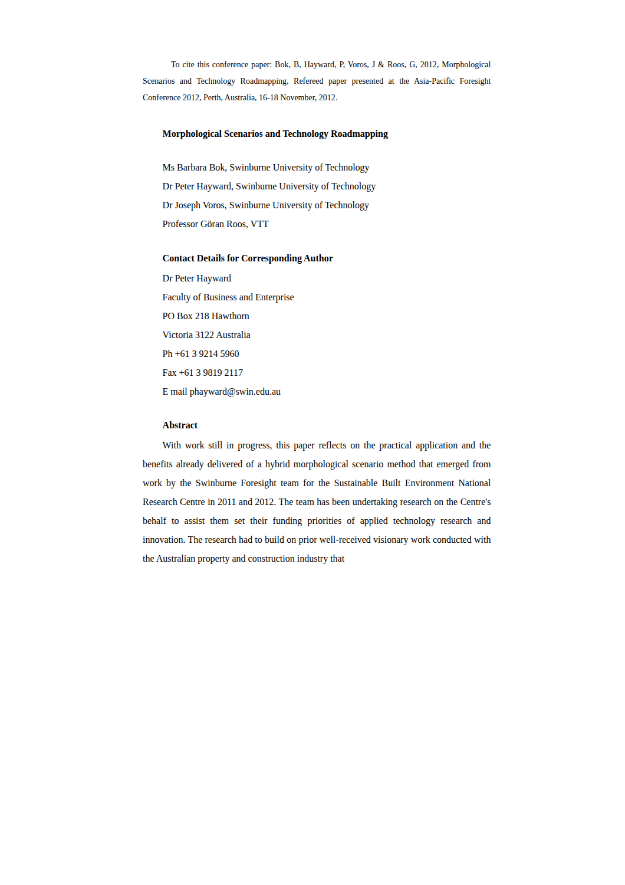To cite this conference paper: Bok, B, Hayward, P, Voros, J & Roos, G, 2012, Morphological Scenarios and Technology Roadmapping, Refereed paper presented at the Asia-Pacific Foresight Conference 2012, Perth, Australia, 16-18 November, 2012.
Morphological Scenarios and Technology Roadmapping
Ms Barbara Bok, Swinburne University of Technology
Dr Peter Hayward, Swinburne University of Technology
Dr Joseph Voros, Swinburne University of Technology
Professor Göran Roos, VTT
Contact Details for Corresponding Author
Dr Peter Hayward
Faculty of Business and Enterprise
PO Box 218 Hawthorn
Victoria 3122 Australia
Ph +61 3 9214 5960
Fax +61 3 9819 2117
E mail phayward@swin.edu.au
Abstract
With work still in progress, this paper reflects on the practical application and the benefits already delivered of a hybrid morphological scenario method that emerged from work by the Swinburne Foresight team for the Sustainable Built Environment National Research Centre in 2011 and 2012. The team has been undertaking research on the Centre's behalf to assist them set their funding priorities of applied technology research and innovation. The research had to build on prior well-received visionary work conducted with the Australian property and construction industry that